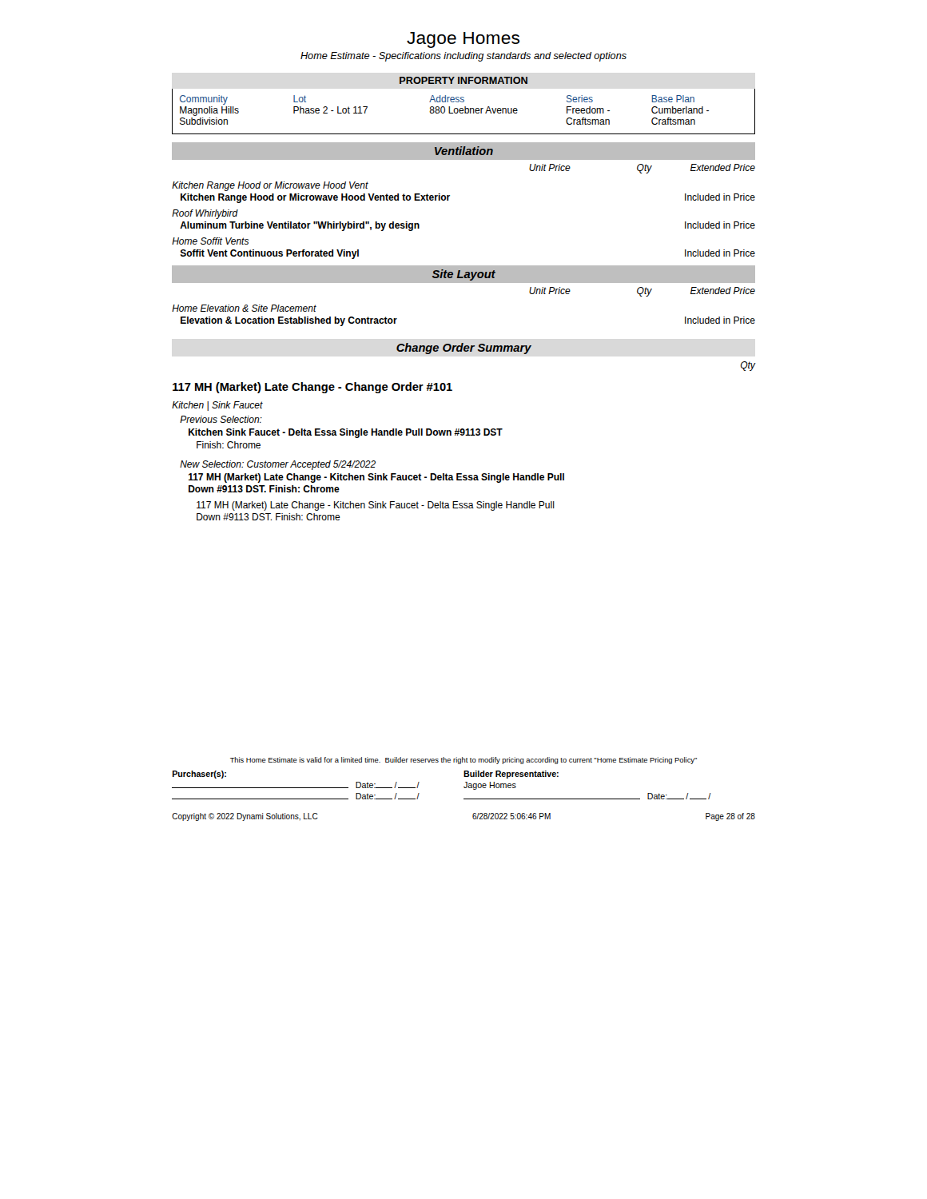Jagoe Homes
Home Estimate - Specifications including standards and selected options
PROPERTY INFORMATION
| Community | Lot | Address | Series | Base Plan |
| Magnolia Hills Subdivision | Phase 2 - Lot 117 | 880 Loebner Avenue | Freedom - Craftsman | Cumberland - Craftsman |
Ventilation
Unit Price Qty Extended Price
Kitchen Range Hood or Microwave Hood Vent
Kitchen Range Hood or Microwave Hood Vented to Exterior
Included in Price
Roof Whirlybird
Aluminum Turbine Ventilator "Whirlybird", by design
Included in Price
Home Soffit Vents
Soffit Vent Continuous Perforated Vinyl
Included in Price
Site Layout
Unit Price Qty Extended Price
Home Elevation & Site Placement
Elevation & Location Established by Contractor
Included in Price
Change Order Summary
Qty
117 MH (Market) Late Change - Change Order #101
Kitchen | Sink Faucet
Previous Selection:
Kitchen Sink Faucet - Delta Essa Single Handle Pull Down #9113 DST
Finish: Chrome
New Selection: Customer Accepted 5/24/2022
117 MH (Market) Late Change - Kitchen Sink Faucet - Delta Essa Single Handle Pull
Down #9113 DST. Finish: Chrome
117 MH (Market) Late Change - Kitchen Sink Faucet - Delta Essa Single Handle Pull
Down #9113 DST. Finish: Chrome
This Home Estimate is valid for a limited time. Builder reserves the right to modify pricing according to current "Home Estimate Pricing Policy"
| Purchaser(s): | Builder Representative: |
| Date: / / | Jagoe Homes |
| Date: / / | Date: / / |
Copyright © 2022 Dynami Solutions, LLC 6/28/2022 5:06:46 PM Page 28 of 28